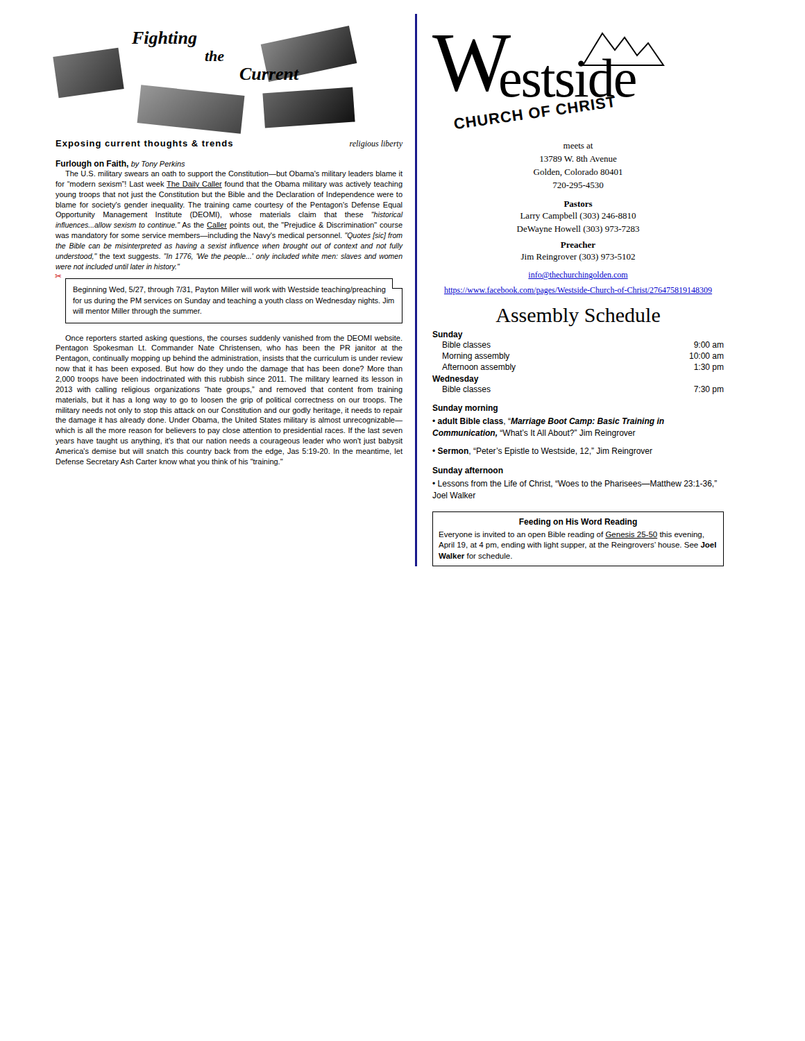Fighting
the
Current
Exposing current thoughts & trends religious liberty
Furlough on Faith, by Tony Perkins
The U.S. military swears an oath to support the Constitution—but Obama's military leaders blame it for “modern sexism”! Last week The Daily Caller found that the Obama military was actively teaching young troops that not just the Constitution but the Bible and the Declaration of Independence were to blame for society's gender inequality. The training came courtesy of the Pentagon's Defense Equal Opportunity Management Institute (DEOMI), whose materials claim that these "historical influences...allow sexism to continue." As the Caller points out, the "Prejudice & Discrimination" course was mandatory for some service members—including the Navy's medical personnel. "Quotes [sic] from the Bible can be misinterpreted as having a sexist influence when brought out of context and not fully understood," the text suggests. "In 1776, 'We the people...' only included white men: slaves and women were not included until later in history."
Beginning Wed, 5/27, through 7/31, Payton Miller will work with Westside teaching/preaching for us during the PM services on Sunday and teaching a youth class on Wednesday nights. Jim will mentor Miller through the summer.
Once reporters started asking questions, the courses suddenly vanished from the DEOMI website. Pentagon Spokesman Lt. Commander Nate Christensen, who has been the PR janitor at the Pentagon, continually mopping up behind the administration, insists that the curriculum is under review now that it has been exposed. But how do they undo the damage that has been done? More than 2,000 troops have been indoctrinated with this rubbish since 2011. The military learned its lesson in 2013 with calling religious organizations “hate groups,” and removed that content from training materials, but it has a long way to go to loosen the grip of political correctness on our troops. The military needs not only to stop this attack on our Constitution and our godly heritage, it needs to repair the damage it has already done. Under Obama, the United States military is almost unrecognizable—which is all the more reason for believers to pay close attention to presidential races. If the last seven years have taught us anything, it's that our nation needs a courageous leader who won't just babysit America's demise but will snatch this country back from the edge, Jas 5:19-20. In the meantime, let Defense Secretary Ash Carter know what you think of his "training."
W
estside
CHURCH OF CHRIST
meets at
13789 W. 8th Avenue
Golden, Colorado 80401
720-295-4530
Pastors
Larry Campbell (303) 246-8810
DeWayne Howell (303) 973-7283
Preacher
Jim Reingrover (303) 973-5102
info@thechurchingolden.com
https://www.facebook.com/pages/Westside-Church-of-Christ/276475819148309
Assembly Schedule
Sunday
| Bible classes | 9:00 am |
| Morning assembly | 10:00 am |
| Afternoon assembly | 1:30 pm |
Wednesday
| Bible classes | 7:30 pm |
Sunday morning
• adult Bible class, “Marriage Boot Camp: Basic Training in Communication, “What’s It All About?” Jim Reingrover
• Sermon, “Peter’s Epistle to Westside, 12,” Jim Reingrover
Sunday afternoon
• Lessons from the Life of Christ, “Woes to the Pharisees—Matthew 23:1-36,” Joel Walker
Feeding on His Word Reading
Everyone is invited to an open Bible reading of Genesis 25-50 this evening, April 19, at 4 pm, ending with light supper, at the Reingrovers’ house. See Joel Walker for schedule.